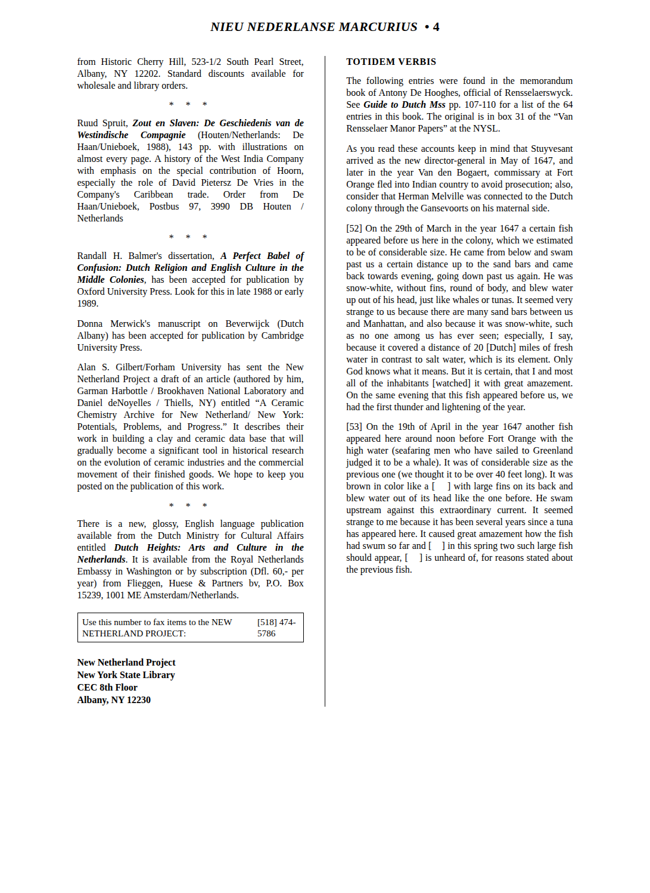NIEU NEDERLANSE MARCURIUS • 4
from Historic Cherry Hill, 523-1/2 South Pearl Street, Albany, NY 12202. Standard discounts available for wholesale and library orders.
* * *
Ruud Spruit, Zout en Slaven: De Geschiedenis van de Westindische Compagnie (Houten/Netherlands: De Haan/Unieboek, 1988), 143 pp. with illustrations on almost every page. A history of the West India Company with emphasis on the special contribution of Hoorn, especially the role of David Pietersz De Vries in the Company's Caribbean trade. Order from De Haan/Unieboek, Postbus 97, 3990 DB Houten / Netherlands
* * *
Randall H. Balmer's dissertation, A Perfect Babel of Confusion: Dutch Religion and English Culture in the Middle Colonies, has been accepted for publication by Oxford University Press. Look for this in late 1988 or early 1989.
Donna Merwick's manuscript on Beverwijck (Dutch Albany) has been accepted for publication by Cambridge University Press.
Alan S. Gilbert/Forham University has sent the New Netherland Project a draft of an article (authored by him, Garman Harbottle / Brookhaven National Laboratory and Daniel deNoyelles / Thiells, NY) entitled “A Ceramic Chemistry Archive for New Netherland/ New York: Potentials, Problems, and Progress.” It describes their work in building a clay and ceramic data base that will gradually become a significant tool in historical research on the evolution of ceramic industries and the commercial movement of their finished goods. We hope to keep you posted on the publication of this work.
* * *
There is a new, glossy, English language publication available from the Dutch Ministry for Cultural Affairs entitled Dutch Heights: Arts and Culture in the Netherlands. It is available from the Royal Netherlands Embassy in Washington or by subscription (Dfl. 60,- per year) from Flieggen, Huese & Partners bv, P.O. Box 15239, 1001 ME Amsterdam/Netherlands.
| Use this number to fax items to the NEW NETHERLAND PROJECT : | [518] 474-5786 |
New Netherland Project
New York State Library
CEC 8th Floor
Albany, NY 12230
TOTIDEM VERBIS
The following entries were found in the memorandum book of Antony De Hooghes, official of Rensselaerswyck. See Guide to Dutch Mss pp. 107-110 for a list of the 64 entries in this book. The original is in box 31 of the “Van Rensselaer Manor Papers” at the NYSL.
As you read these accounts keep in mind that Stuyvesant arrived as the new director-general in May of 1647, and later in the year Van den Bogaert, commissary at Fort Orange fled into Indian country to avoid prosecution; also, consider that Herman Melville was connected to the Dutch colony through the Gansevoorts on his maternal side.
[52] On the 29th of March in the year 1647 a certain fish appeared before us here in the colony, which we estimated to be of considerable size. He came from below and swam past us a certain distance up to the sand bars and came back towards evening, going down past us again. He was snow-white, without fins, round of body, and blew water up out of his head, just like whales or tunas. It seemed very strange to us because there are many sand bars between us and Manhattan, and also because it was snow-white, such as no one among us has ever seen; especially, I say, because it covered a distance of 20 [Dutch] miles of fresh water in contrast to salt water, which is its element. Only God knows what it means. But it is certain, that I and most all of the inhabitants [watched] it with great amazement. On the same evening that this fish appeared before us, we had the first thunder and lightening of the year.
[53] On the 19th of April in the year 1647 another fish appeared here around noon before Fort Orange with the high water (seafaring men who have sailed to Greenland judged it to be a whale). It was of considerable size as the previous one (we thought it to be over 40 feet long). It was brown in color like a [ ] with large fins on its back and blew water out of its head like the one before. He swam upstream against this extraordinary current. It seemed strange to me because it has been several years since a tuna has appeared here. It caused great amazement how the fish had swum so far and [ ] in this spring two such large fish should appear, [ ] is unheard of, for reasons stated about the previous fish.